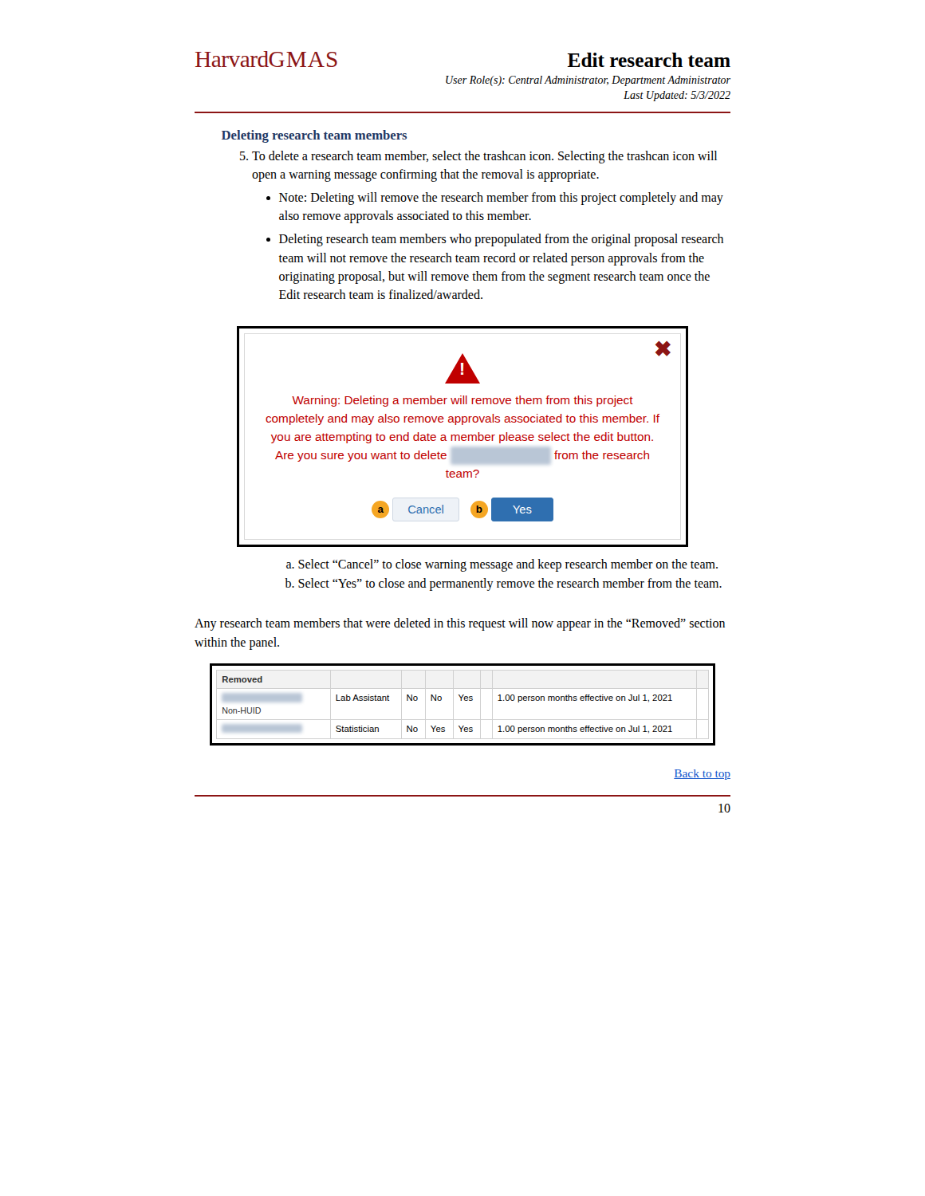Harvard GMAS
Edit research team
User Role(s): Central Administrator, Department Administrator
Last Updated: 5/3/2022
Deleting research team members
To delete a research team member, select the trashcan icon. Selecting the trashcan icon will open a warning message confirming that the removal is appropriate.
Note: Deleting will remove the research member from this project completely and may also remove approvals associated to this member.
Deleting research team members who prepopulated from the original proposal research team will not remove the research team record or related person approvals from the originating proposal, but will remove them from the segment research team once the Edit research team is finalized/awarded.
✖
Warning: Deleting a member will remove them from this project completely and may also remove approvals associated to this member. If you are attempting to end date a member please select the edit button. Are you sure you want to delete Shannon Hingsoa from the research team?
a Cancel b Yes
Select “Cancel” to close warning message and keep research member on the team.
Select “Yes” to close and permanently remove the research member from the team.
Any research team members that were deleted in this request will now appear in the “Removed” section within the panel.
| Removed | | | | | | | |
| --- | --- | --- | --- | --- | --- | --- | --- |
| Non-HUID | Lab Assistant | No | No | Yes | | 1.00 person months effective on Jul 1, 2021 | |
| | Statistician | No | Yes | Yes | | 1.00 person months effective on Jul 1, 2021 | |
Back to top
10